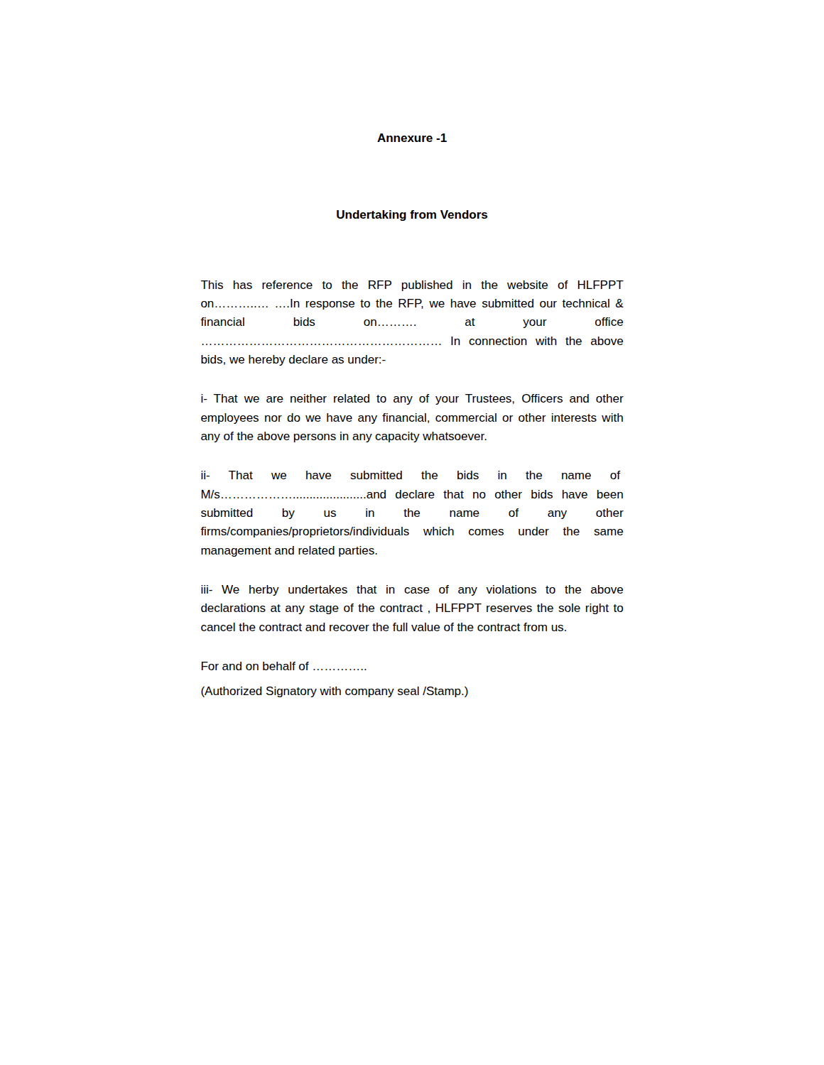Annexure -1
Undertaking from Vendors
This has reference to the RFP published in the website of HLFPPT on………..… ….In response to the RFP, we have submitted our technical & financial bids on………. at your office …………………………………………………… In connection with the above bids, we hereby declare as under:-
i- That we are neither related to any of your Trustees, Officers and other employees nor do we have any financial, commercial or other interests with any of the above persons in any capacity whatsoever.
ii- That we have submitted the bids in the name of M/s………………......................and declare that no other bids have been submitted by us in the name of any other firms/companies/proprietors/individuals which comes under the same management and related parties.
iii- We herby undertakes that in case of any violations to the above declarations at any stage of the contract , HLFPPT reserves the sole right to cancel the contract and recover the full value of the contract from us.
For and on behalf of …………..
(Authorized Signatory with company seal /Stamp.)